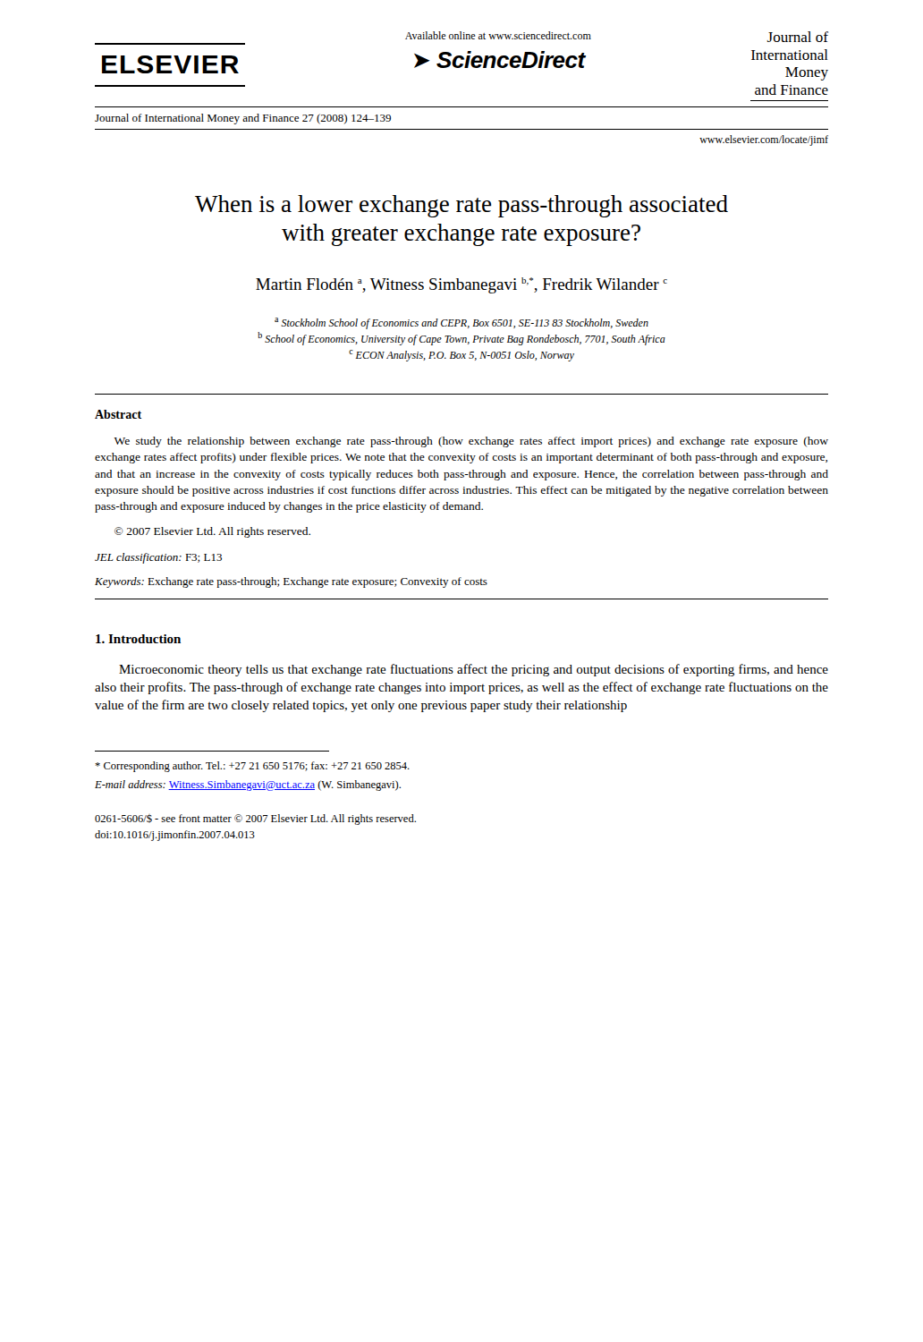ELSEVIER
Available online at www.sciencedirect.com
➤ ScienceDirect
Journal of
International
Money
and Finance
Journal of International Money and Finance 27 (2008) 124–139
www.elsevier.com/locate/jimf
When is a lower exchange rate pass-through associated
with greater exchange rate exposure?
Martin Flodén a, Witness Simbanegavi b,*, Fredrik Wilander c
a Stockholm School of Economics and CEPR, Box 6501, SE-113 83 Stockholm, Sweden
b School of Economics, University of Cape Town, Private Bag Rondebosch, 7701, South Africa
c ECON Analysis, P.O. Box 5, N-0051 Oslo, Norway
Abstract
We study the relationship between exchange rate pass-through (how exchange rates affect import prices) and exchange rate exposure (how exchange rates affect profits) under flexible prices. We note that the convexity of costs is an important determinant of both pass-through and exposure, and that an increase in the convexity of costs typically reduces both pass-through and exposure. Hence, the correlation between pass-through and exposure should be positive across industries if cost functions differ across industries. This effect can be mitigated by the negative correlation between pass-through and exposure induced by changes in the price elasticity of demand.
© 2007 Elsevier Ltd. All rights reserved.
JEL classification: F3; L13
Keywords: Exchange rate pass-through; Exchange rate exposure; Convexity of costs
1. Introduction
Microeconomic theory tells us that exchange rate fluctuations affect the pricing and output decisions of exporting firms, and hence also their profits. The pass-through of exchange rate changes into import prices, as well as the effect of exchange rate fluctuations on the value of the firm are two closely related topics, yet only one previous paper study their relationship
* Corresponding author. Tel.: +27 21 650 5176; fax: +27 21 650 2854.
E-mail address: Witness.Simbanegavi@uct.ac.za (W. Simbanegavi).
0261-5606/$ - see front matter © 2007 Elsevier Ltd. All rights reserved.
doi:10.1016/j.jimonfin.2007.04.013